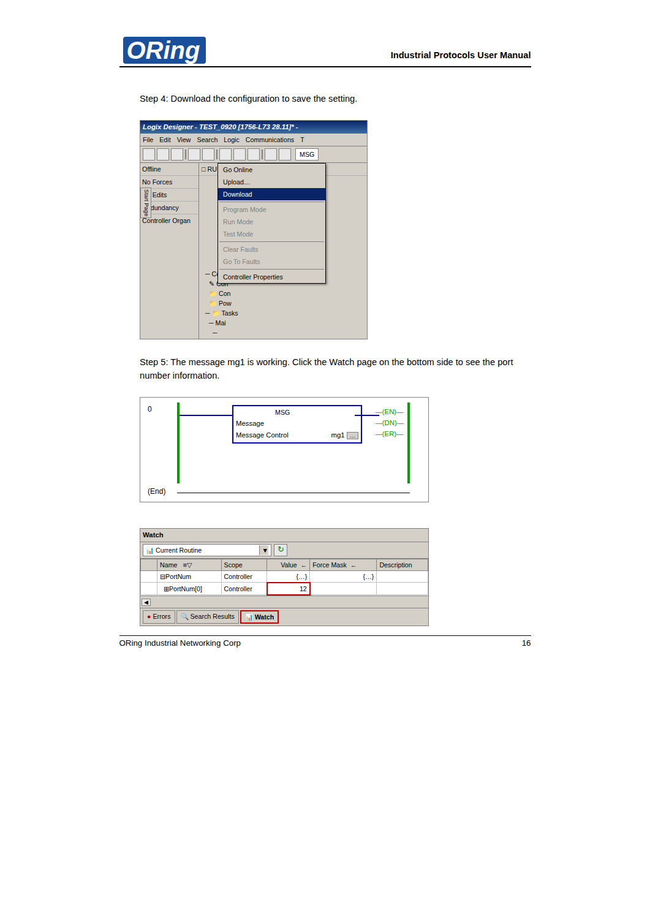ORing
Industrial Protocols User Manual
Step 4: Download the configuration to save the setting.
Logix Designer - TEST_0920 [1756-L73 28.11]* -
File Edit View Search Logic Communications T
MSG
Offline
No Forces
No Edits
Redundancy
Controller Organ
□ RUN
Go Online
Upload…
Download
Program Mode
Run Mode
Test Mode
Clear Faults
Go To Faults
Controller Properties
─ Controll
✎ Con
📁 Con
📁 Pow
─ 📁 Tasks
─ Mai
─
Start Page
Step 5: The message mg1 is working. Click the Watch page on the bottom side to see the port number information.
0
MSG
Message
Message Control mg1 …
—(EN)—
—(DN)—
—(ER)—
(End)
Watch
📊 Current Routine▼
↻
| | Name ≡▽ | Scope | Value ← | Force Mask ← | Description |
| --- | --- | --- | --- | --- | --- |
| | ⊟PortNum | Controller | {…} | {…} | |
| | ⊞PortNum[0] | Controller | 12 | | |
◀
● Errors
🔍 Search Results
📊 Watch
ORing Industrial Networking Corp 16